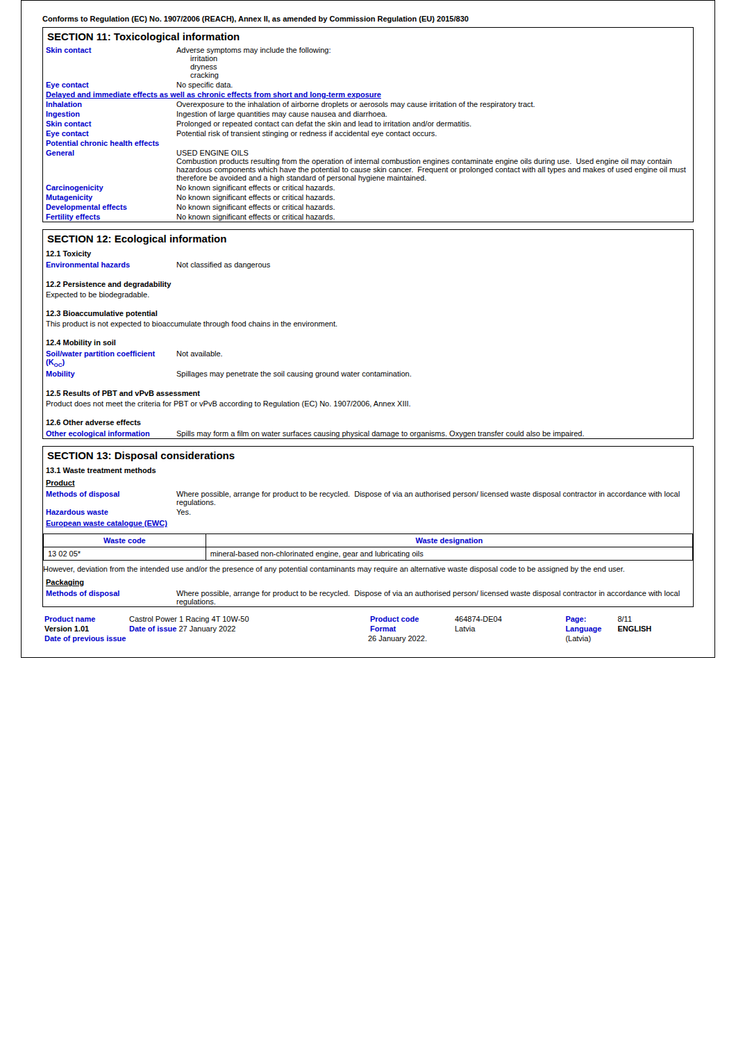Conforms to Regulation (EC) No. 1907/2006 (REACH), Annex II, as amended by Commission Regulation (EU) 2015/830
SECTION 11: Toxicological information
| Skin contact | Adverse symptoms may include the following: irritation dryness cracking |
| Eye contact | No specific data. |
| Delayed and immediate effects as well as chronic effects from short and long-term exposure |
| Inhalation | Overexposure to the inhalation of airborne droplets or aerosols may cause irritation of the respiratory tract. |
| Ingestion | Ingestion of large quantities may cause nausea and diarrhoea. |
| Skin contact | Prolonged or repeated contact can defat the skin and lead to irritation and/or dermatitis. |
| Eye contact | Potential risk of transient stinging or redness if accidental eye contact occurs. |
| Potential chronic health effects |
| General | USED ENGINE OILS Combustion products resulting from the operation of internal combustion engines contaminate engine oils during use. Used engine oil may contain hazardous components which have the potential to cause skin cancer. Frequent or prolonged contact with all types and makes of used engine oil must therefore be avoided and a high standard of personal hygiene maintained. |
| Carcinogenicity | No known significant effects or critical hazards. |
| Mutagenicity | No known significant effects or critical hazards. |
| Developmental effects | No known significant effects or critical hazards. |
| Fertility effects | No known significant effects or critical hazards. |
SECTION 12: Ecological information
12.1 Toxicity
| Environmental hazards | Not classified as dangerous |
12.2 Persistence and degradability
Expected to be biodegradable.
12.3 Bioaccumulative potential
This product is not expected to bioaccumulate through food chains in the environment.
12.4 Mobility in soil
| Soil/water partition coefficient (K OC ) | Not available. |
| Mobility | Spillages may penetrate the soil causing ground water contamination. |
12.5 Results of PBT and vPvB assessment
Product does not meet the criteria for PBT or vPvB according to Regulation (EC) No. 1907/2006, Annex XIII.
12.6 Other adverse effects
| Other ecological information | Spills may form a film on water surfaces causing physical damage to organisms. Oxygen transfer could also be impaired. |
SECTION 13: Disposal considerations
13.1 Waste treatment methods
Product
| Methods of disposal | Where possible, arrange for product to be recycled. Dispose of via an authorised person/ licensed waste disposal contractor in accordance with local regulations. |
| Hazardous waste | Yes. |
European waste catalogue (EWC)
| Waste code | Waste designation |
| --- | --- |
| 13 02 05* | mineral-based non-chlorinated engine, gear and lubricating oils |
However, deviation from the intended use and/or the presence of any potential contaminants may require an alternative waste disposal code to be assigned by the end user.
Packaging
| Methods of disposal | Where possible, arrange for product to be recycled. Dispose of via an authorised person/ licensed waste disposal contractor in accordance with local regulations. |
| Product name | Castrol Power 1 Racing 4T 10W-50 | Product code | 464874-DE04 | Page: | 8/11 |
| Version 1.01 | Date of issue 27 January 2022 | Format | Latvia | Language | ENGLISH |
| Date of previous issue | 26 January 2022. | (Latvia) |